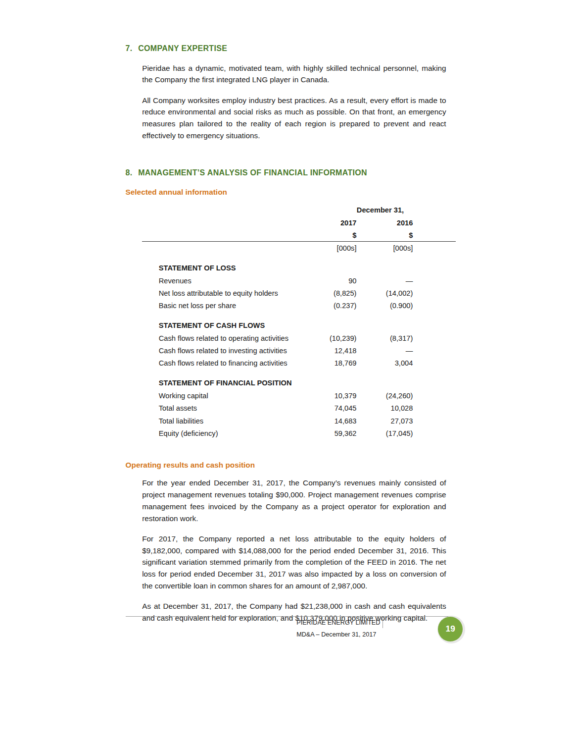7. COMPANY EXPERTISE
Pieridae has a dynamic, motivated team, with highly skilled technical personnel, making the Company the first integrated LNG player in Canada.
All Company worksites employ industry best practices. As a result, every effort is made to reduce environmental and social risks as much as possible. On that front, an emergency measures plan tailored to the reality of each region is prepared to prevent and react effectively to emergency situations.
8. MANAGEMENT’S ANALYSIS OF FINANCIAL INFORMATION
Selected annual information
| | December 31, |
| | 2017 | 2016 |
| | $ | $ |
| | [000s] | [000s] |
| STATEMENT OF LOSS | | |
| Revenues | 90 | — |
| Net loss attributable to equity holders | (8,825) | (14,002) |
| Basic net loss per share | (0.237) | (0.900) |
| STATEMENT OF CASH FLOWS | | |
| Cash flows related to operating activities | (10,239) | (8,317) |
| Cash flows related to investing activities | 12,418 | — |
| Cash flows related to financing activities | 18,769 | 3,004 |
| STATEMENT OF FINANCIAL POSITION | | |
| Working capital | 10,379 | (24,260) |
| Total assets | 74,045 | 10,028 |
| Total liabilities | 14,683 | 27,073 |
| Equity (deficiency) | 59,362 | (17,045) |
Operating results and cash position
For the year ended December 31, 2017, the Company’s revenues mainly consisted of project management revenues totaling $90,000. Project management revenues comprise management fees invoiced by the Company as a project operator for exploration and restoration work.
For 2017, the Company reported a net loss attributable to the equity holders of $9,182,000, compared with $14,088,000 for the period ended December 31, 2016. This significant variation stemmed primarily from the completion of the FEED in 2016. The net loss for period ended December 31, 2017 was also impacted by a loss on conversion of the convertible loan in common shares for an amount of 2,987,000.
As at December 31, 2017, the Company had $21,238,000 in cash and cash equivalents and cash equivalent held for exploration, and $10,379,000 in positive working capital.
PIERIDAE ENERGY LIMITED
MD&A – December 31, 2017
19